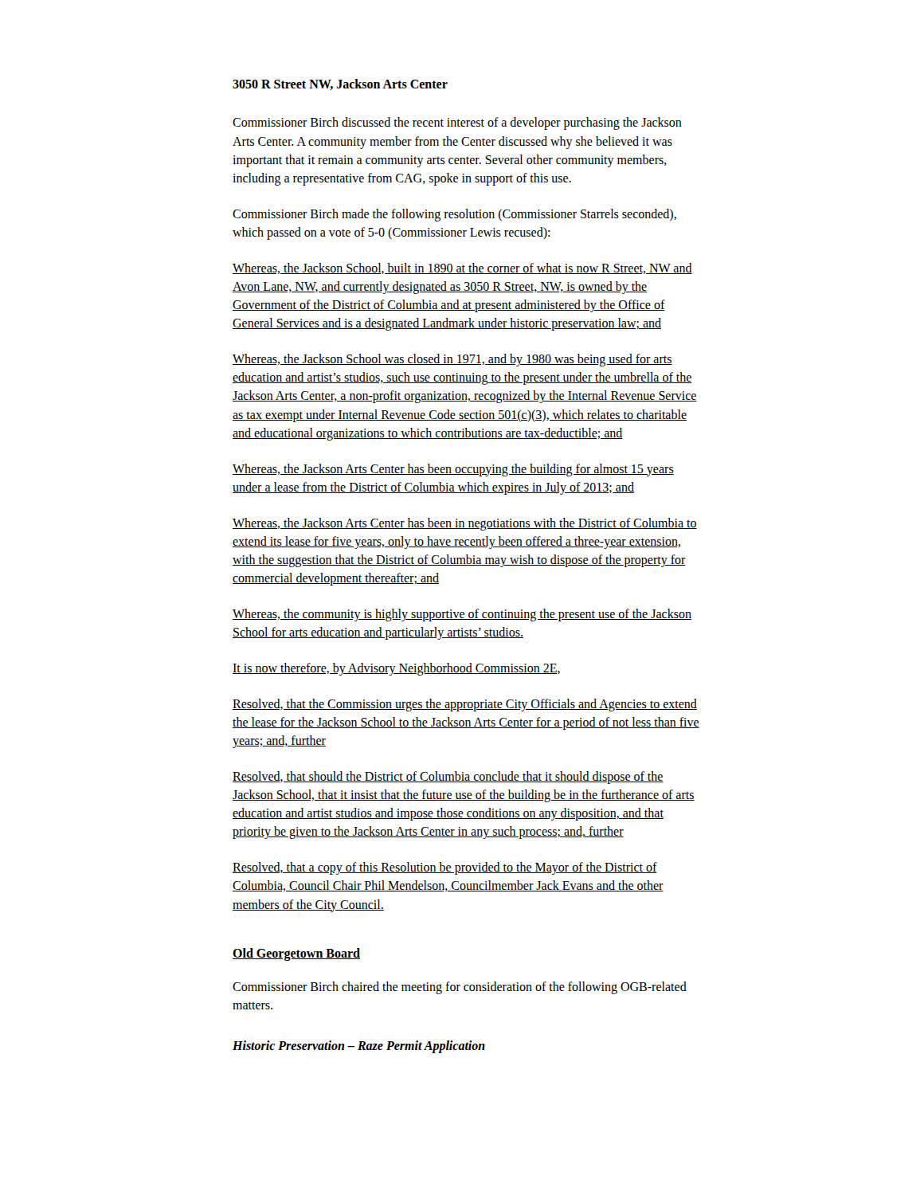3050 R Street NW, Jackson Arts Center
Commissioner Birch discussed the recent interest of a developer purchasing the Jackson Arts Center. A community member from the Center discussed why she believed it was important that it remain a community arts center. Several other community members, including a representative from CAG, spoke in support of this use.
Commissioner Birch made the following resolution (Commissioner Starrels seconded), which passed on a vote of 5-0 (Commissioner Lewis recused):
Whereas, the Jackson School, built in 1890 at the corner of what is now R Street, NW and Avon Lane, NW, and currently designated as 3050 R Street, NW, is owned by the Government of the District of Columbia and at present administered by the Office of General Services and is a designated Landmark under historic preservation law; and
Whereas, the Jackson School was closed in 1971, and by 1980 was being used for arts education and artist’s studios, such use continuing to the present under the umbrella of the Jackson Arts Center, a non-profit organization, recognized by the Internal Revenue Service as tax exempt under Internal Revenue Code section 501(c)(3), which relates to charitable and educational organizations to which contributions are tax-deductible; and
Whereas, the Jackson Arts Center has been occupying the building for almost 15 years under a lease from the District of Columbia which expires in July of 2013; and
Whereas, the Jackson Arts Center has been in negotiations with the District of Columbia to extend its lease for five years, only to have recently been offered a three-year extension, with the suggestion that the District of Columbia may wish to dispose of the property for commercial development thereafter; and
Whereas, the community is highly supportive of continuing the present use of the Jackson School for arts education and particularly artists’ studios.
It is now therefore, by Advisory Neighborhood Commission 2E,
Resolved, that the Commission urges the appropriate City Officials and Agencies to extend the lease for the Jackson School to the Jackson Arts Center for a period of not less than five years; and, further
Resolved, that should the District of Columbia conclude that it should dispose of the Jackson School, that it insist that the future use of the building be in the furtherance of arts education and artist studios and impose those conditions on any disposition, and that priority be given to the Jackson Arts Center in any such process; and, further
Resolved, that a copy of this Resolution be provided to the Mayor of the District of Columbia, Council Chair Phil Mendelson, Councilmember Jack Evans and the other members of the City Council.
Old Georgetown Board
Commissioner Birch chaired the meeting for consideration of the following OGB-related matters.
Historic Preservation – Raze Permit Application